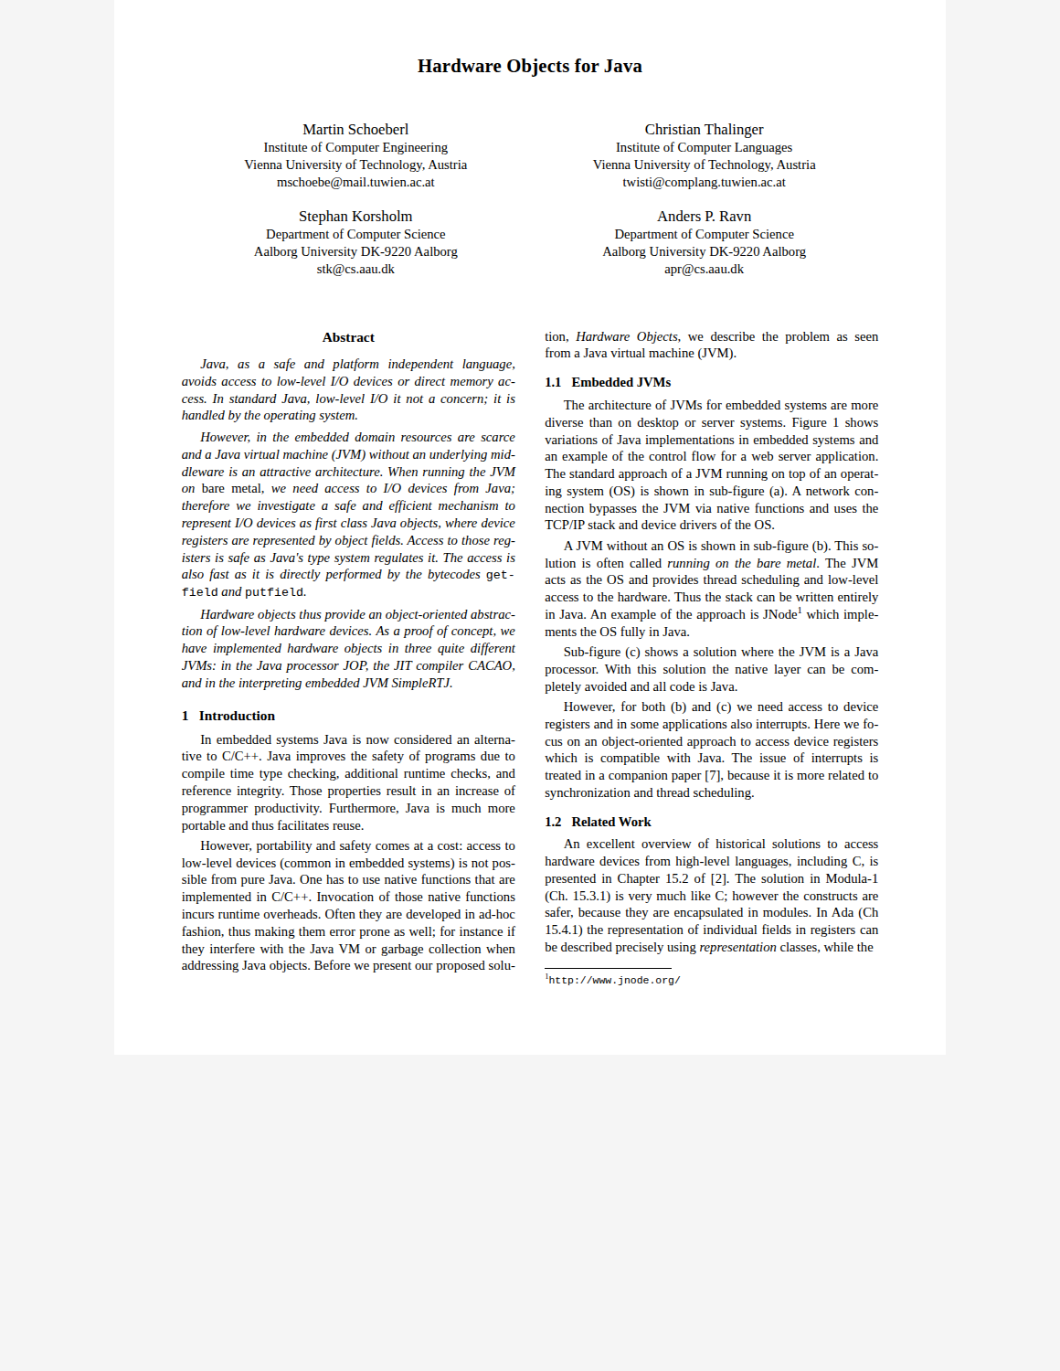Hardware Objects for Java
| Martin Schoeberl Institute of Computer Engineering Vienna University of Technology, Austria mschoebe@mail.tuwien.ac.at | Christian Thalinger Institute of Computer Languages Vienna University of Technology, Austria twisti@complang.tuwien.ac.at |
| Stephan Korsholm Department of Computer Science Aalborg University DK-9220 Aalborg stk@cs.aau.dk | Anders P. Ravn Department of Computer Science Aalborg University DK-9220 Aalborg apr@cs.aau.dk |
Abstract
Java, as a safe and platform independent language, avoids access to low-level I/O devices or direct memory access. In standard Java, low-level I/O it not a concern; it is handled by the operating system.
However, in the embedded domain resources are scarce and a Java virtual machine (JVM) without an underlying middleware is an attractive architecture. When running the JVM on bare metal, we need access to I/O devices from Java; therefore we investigate a safe and efficient mechanism to represent I/O devices as first class Java objects, where device registers are represented by object fields. Access to those registers is safe as Java's type system regulates it. The access is also fast as it is directly performed by the bytecodes getfield and putfield.
Hardware objects thus provide an object-oriented abstraction of low-level hardware devices. As a proof of concept, we have implemented hardware objects in three quite different JVMs: in the Java processor JOP, the JIT compiler CACAO, and in the interpreting embedded JVM SimpleRTJ.
1 Introduction
In embedded systems Java is now considered an alternative to C/C++. Java improves the safety of programs due to compile time type checking, additional runtime checks, and reference integrity. Those properties result in an increase of programmer productivity. Furthermore, Java is much more portable and thus facilitates reuse.
However, portability and safety comes at a cost: access to low-level devices (common in embedded systems) is not possible from pure Java. One has to use native functions that are implemented in C/C++. Invocation of those native functions incurs runtime overheads. Often they are developed in ad-hoc fashion, thus making them error prone as well; for instance if they interfere with the Java VM or garbage collection when addressing Java objects. Before we present our proposed solution, Hardware Objects, we describe the problem as seen from a Java virtual machine (JVM).
1.1 Embedded JVMs
The architecture of JVMs for embedded systems are more diverse than on desktop or server systems. Figure 1 shows variations of Java implementations in embedded systems and an example of the control flow for a web server application. The standard approach of a JVM running on top of an operating system (OS) is shown in sub-figure (a). A network connection bypasses the JVM via native functions and uses the TCP/IP stack and device drivers of the OS.
A JVM without an OS is shown in sub-figure (b). This solution is often called running on the bare metal. The JVM acts as the OS and provides thread scheduling and low-level access to the hardware. Thus the stack can be written entirely in Java. An example of the approach is JNode1 which implements the OS fully in Java.
Sub-figure (c) shows a solution where the JVM is a Java processor. With this solution the native layer can be completely avoided and all code is Java.
However, for both (b) and (c) we need access to device registers and in some applications also interrupts. Here we focus on an object-oriented approach to access device registers which is compatible with Java. The issue of interrupts is treated in a companion paper [7], because it is more related to synchronization and thread scheduling.
1.2 Related Work
An excellent overview of historical solutions to access hardware devices from high-level languages, including C, is presented in Chapter 15.2 of [2]. The solution in Modula-1 (Ch. 15.3.1) is very much like C; however the constructs are safer, because they are encapsulated in modules. In Ada (Ch 15.4.1) the representation of individual fields in registers can be described precisely using representation classes, while the
1http://www.jnode.org/